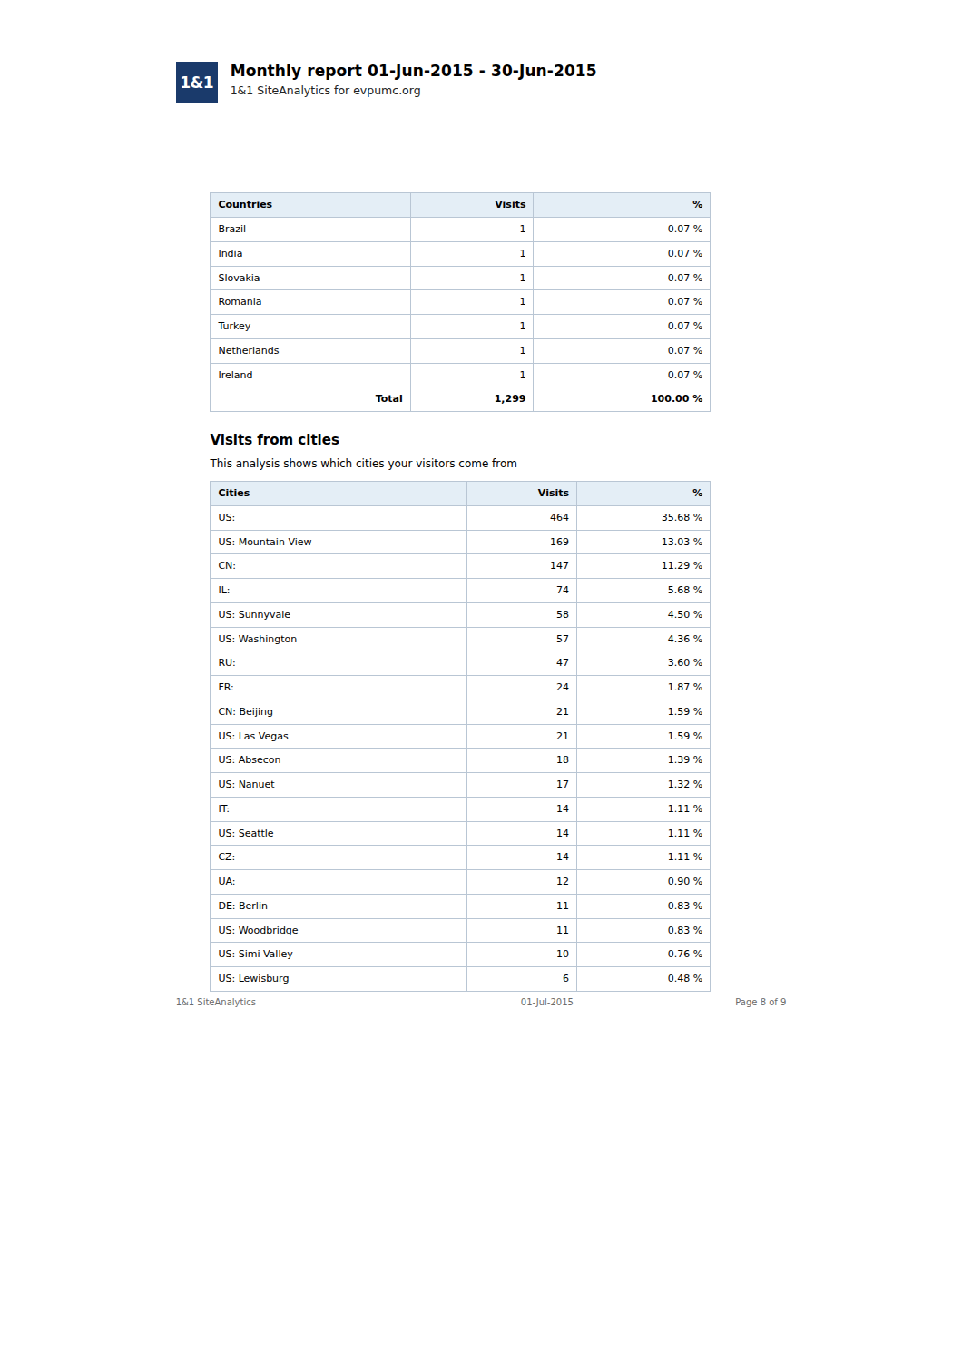1&1
Monthly report 01-Jun-2015 - 30-Jun-2015
1&1 SiteAnalytics for evpumc.org
| Countries | Visits | % |
| --- | --- | --- |
| Brazil | 1 | 0.07 % |
| India | 1 | 0.07 % |
| Slovakia | 1 | 0.07 % |
| Romania | 1 | 0.07 % |
| Turkey | 1 | 0.07 % |
| Netherlands | 1 | 0.07 % |
| Ireland | 1 | 0.07 % |
| Total | 1,299 | 100.00 % |
Visits from cities
This analysis shows which cities your visitors come from
| Cities | Visits | % |
| --- | --- | --- |
| US: | 464 | 35.68 % |
| US: Mountain View | 169 | 13.03 % |
| CN: | 147 | 11.29 % |
| IL: | 74 | 5.68 % |
| US: Sunnyvale | 58 | 4.50 % |
| US: Washington | 57 | 4.36 % |
| RU: | 47 | 3.60 % |
| FR: | 24 | 1.87 % |
| CN: Beijing | 21 | 1.59 % |
| US: Las Vegas | 21 | 1.59 % |
| US: Absecon | 18 | 1.39 % |
| US: Nanuet | 17 | 1.32 % |
| IT: | 14 | 1.11 % |
| US: Seattle | 14 | 1.11 % |
| CZ: | 14 | 1.11 % |
| UA: | 12 | 0.90 % |
| DE: Berlin | 11 | 0.83 % |
| US: Woodbridge | 11 | 0.83 % |
| US: Simi Valley | 10 | 0.76 % |
| US: Lewisburg | 6 | 0.48 % |
1&1 SiteAnalytics
01-Jul-2015
Page 8 of 9